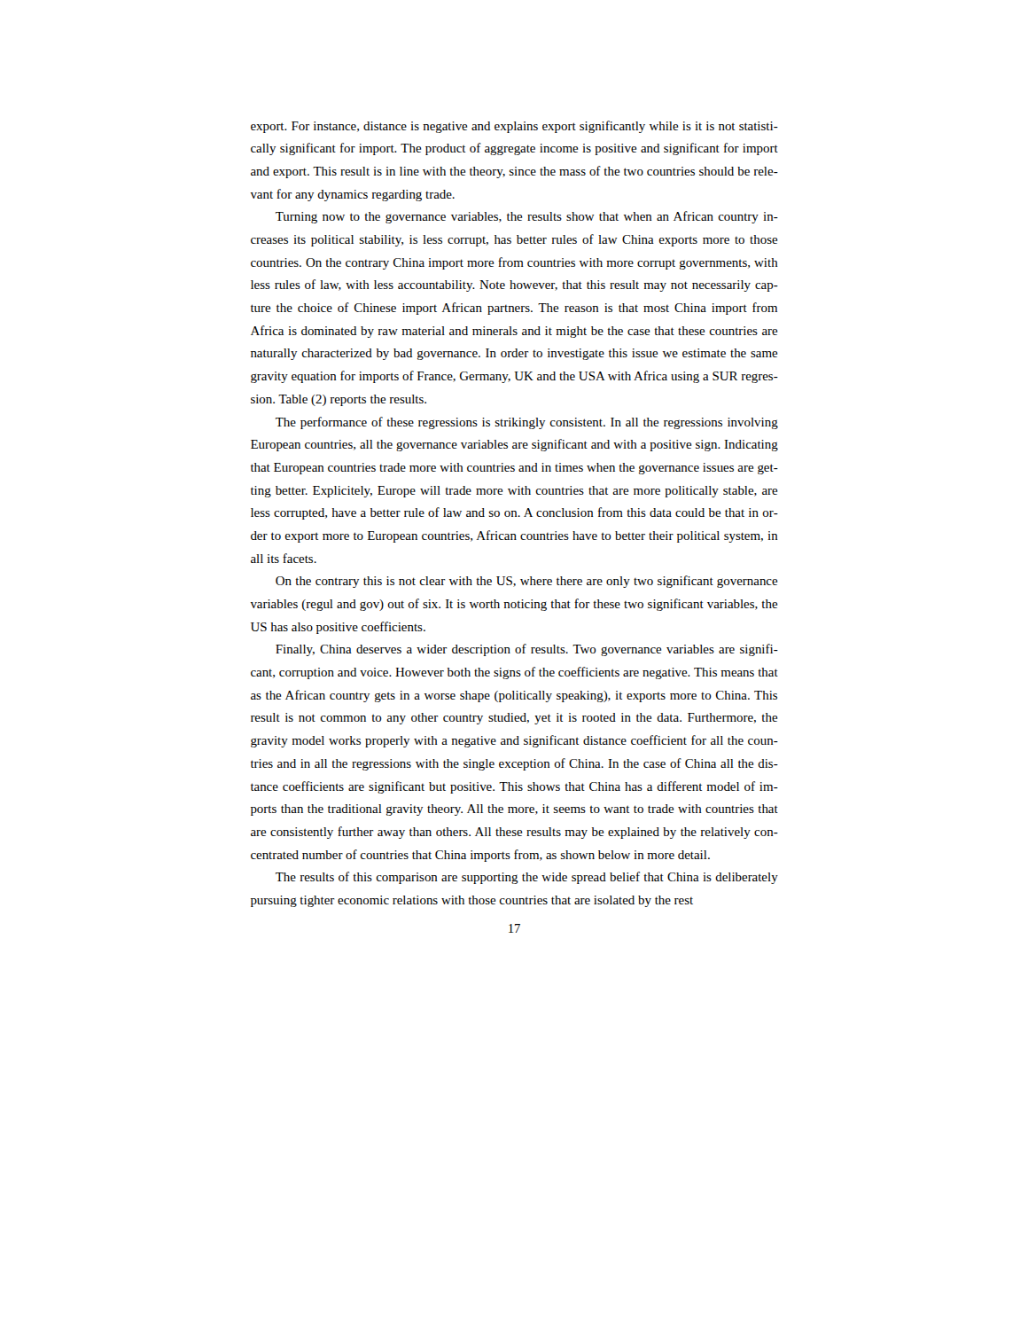export. For instance, distance is negative and explains export significantly while is it is not statistically significant for import. The product of aggregate income is positive and significant for import and export. This result is in line with the theory, since the mass of the two countries should be relevant for any dynamics regarding trade.
Turning now to the governance variables, the results show that when an African country increases its political stability, is less corrupt, has better rules of law China exports more to those countries. On the contrary China import more from countries with more corrupt governments, with less rules of law, with less accountability. Note however, that this result may not necessarily capture the choice of Chinese import African partners. The reason is that most China import from Africa is dominated by raw material and minerals and it might be the case that these countries are naturally characterized by bad governance. In order to investigate this issue we estimate the same gravity equation for imports of France, Germany, UK and the USA with Africa using a SUR regression. Table (2) reports the results.
The performance of these regressions is strikingly consistent. In all the regressions involving European countries, all the governance variables are significant and with a positive sign. Indicating that European countries trade more with countries and in times when the governance issues are getting better. Explicitely, Europe will trade more with countries that are more politically stable, are less corrupted, have a better rule of law and so on. A conclusion from this data could be that in order to export more to European countries, African countries have to better their political system, in all its facets.
On the contrary this is not clear with the US, where there are only two significant governance variables (regul and gov) out of six. It is worth noticing that for these two significant variables, the US has also positive coefficients.
Finally, China deserves a wider description of results. Two governance variables are significant, corruption and voice. However both the signs of the coefficients are negative. This means that as the African country gets in a worse shape (politically speaking), it exports more to China. This result is not common to any other country studied, yet it is rooted in the data. Furthermore, the gravity model works properly with a negative and significant distance coefficient for all the countries and in all the regressions with the single exception of China. In the case of China all the distance coefficients are significant but positive. This shows that China has a different model of imports than the traditional gravity theory. All the more, it seems to want to trade with countries that are consistently further away than others. All these results may be explained by the relatively concentrated number of countries that China imports from, as shown below in more detail.
The results of this comparison are supporting the wide spread belief that China is deliberately pursuing tighter economic relations with those countries that are isolated by the rest
17